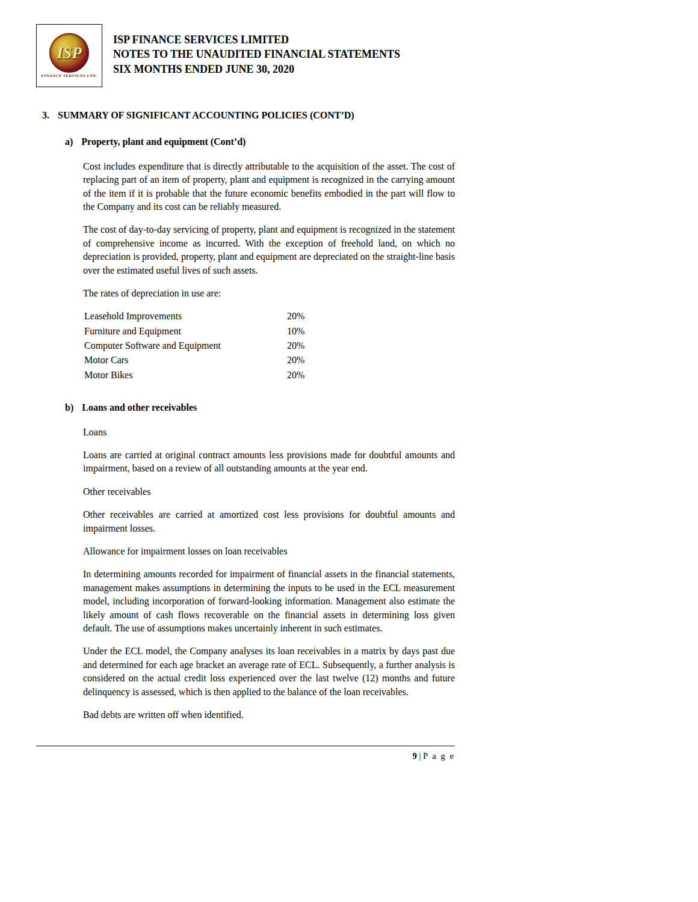FINANCE SERVICES LTD.
ISP FINANCE SERVICES LIMITED
NOTES TO THE UNAUDITED FINANCIAL STATEMENTS
SIX MONTHS ENDED JUNE 30, 2020
3.
Summary of Significant Accounting Policies (Cont’d)
a)
Property, plant and equipment (Cont’d)
Cost includes expenditure that is directly attributable to the acquisition of the asset. The cost of replacing part of an item of property, plant and equipment is recognized in the carrying amount of the item if it is probable that the future economic benefits embodied in the part will flow to the Company and its cost can be reliably measured.
The cost of day-to-day servicing of property, plant and equipment is recognized in the statement of comprehensive income as incurred. With the exception of freehold land, on which no depreciation is provided, property, plant and equipment are depreciated on the straight-line basis over the estimated useful lives of such assets.
The rates of depreciation in use are:
| Leasehold Improvements | 20% |
| Furniture and Equipment | 10% |
| Computer Software and Equipment | 20% |
| Motor Cars | 20% |
| Motor Bikes | 20% |
b)
Loans and other receivables
Loans
Loans are carried at original contract amounts less provisions made for doubtful amounts and impairment, based on a review of all outstanding amounts at the year end.
Other receivables
Other receivables are carried at amortized cost less provisions for doubtful amounts and impairment losses.
Allowance for impairment losses on loan receivables
In determining amounts recorded for impairment of financial assets in the financial statements, management makes assumptions in determining the inputs to be used in the ECL measurement model, including incorporation of forward-looking information. Management also estimate the likely amount of cash flows recoverable on the financial assets in determining loss given default. The use of assumptions makes uncertainly inherent in such estimates.
Under the ECL model, the Company analyses its loan receivables in a matrix by days past due and determined for each age bracket an average rate of ECL. Subsequently, a further analysis is considered on the actual credit loss experienced over the last twelve (12) months and future delinquency is assessed, which is then applied to the balance of the loan receivables.
Bad debts are written off when identified.
9 | P a g e